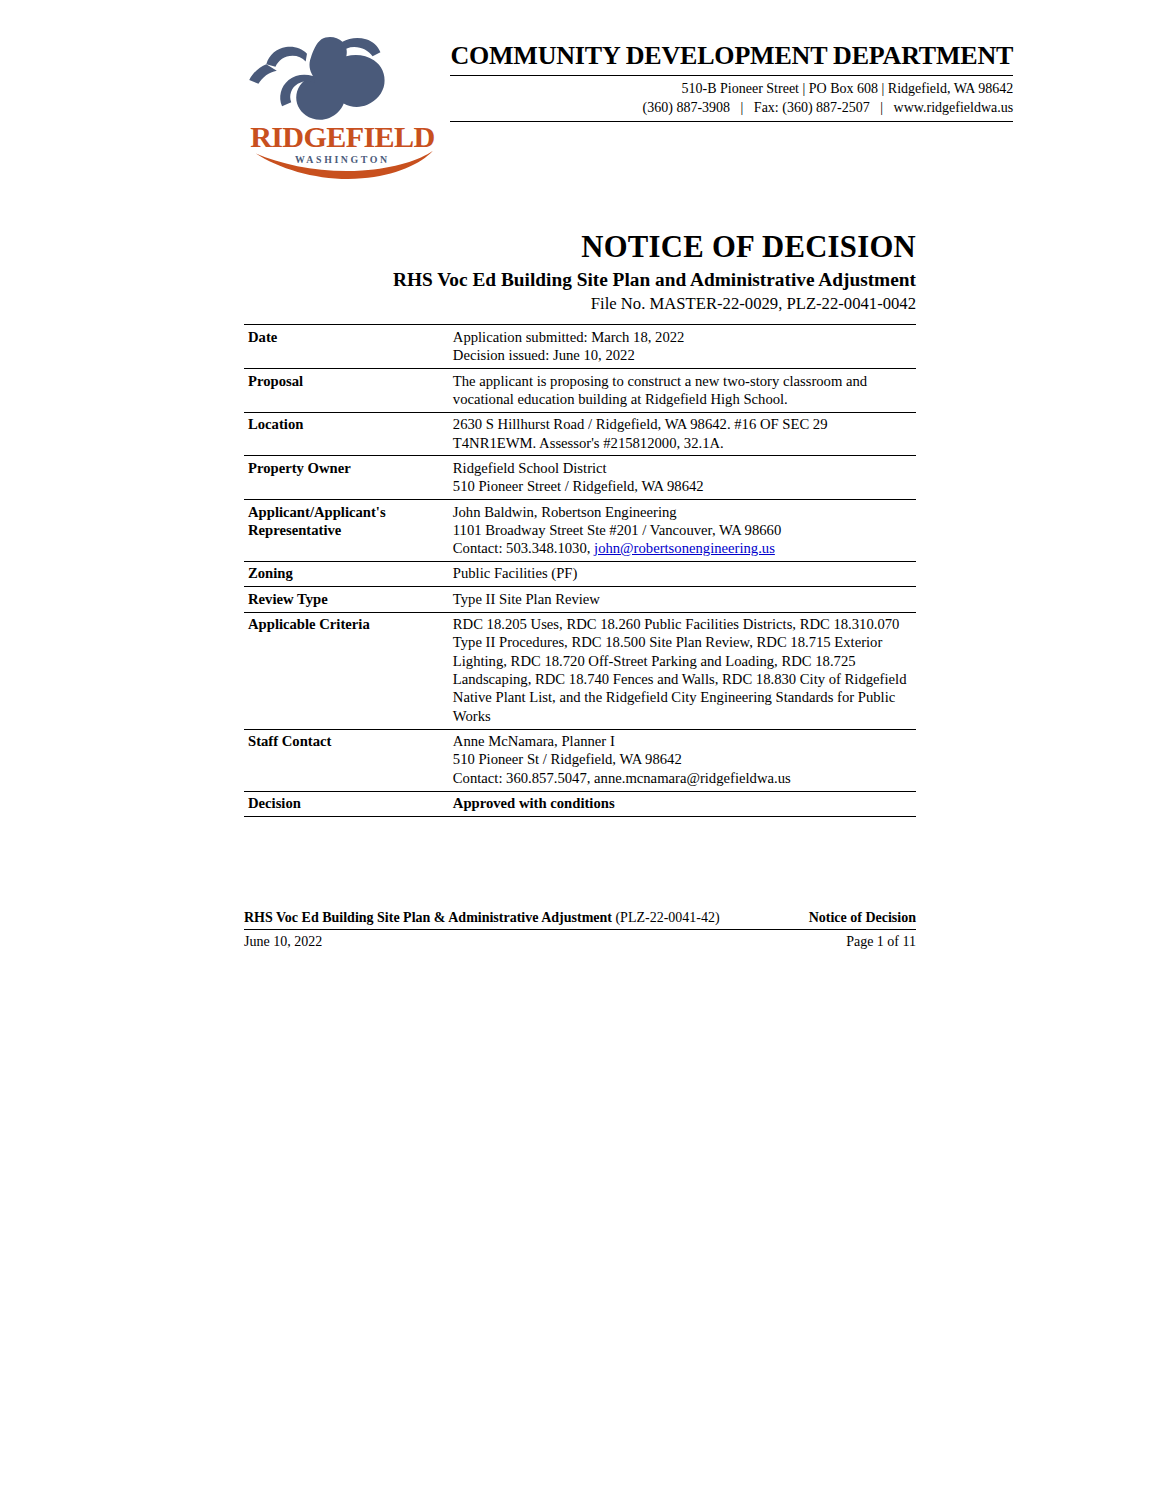RIDGEFIELD WASHINGTON
COMMUNITY DEVELOPMENT DEPARTMENT
510-B Pioneer Street | PO Box 608 | Ridgefield, WA 98642
(360) 887-3908 | Fax: (360) 887-2507 | www.ridgefieldwa.us
NOTICE OF DECISION
RHS Voc Ed Building Site Plan and Administrative Adjustment
File No. MASTER-22-0029, PLZ-22-0041-0042
| Date | Application submitted: March 18, 2022 Decision issued: June 10, 2022 |
| Proposal | The applicant is proposing to construct a new two-story classroom and vocational education building at Ridgefield High School. |
| Location | 2630 S Hillhurst Road / Ridgefield, WA 98642. #16 OF SEC 29 T4NR1EWM. Assessor's #215812000, 32.1A. |
| Property Owner | Ridgefield School District 510 Pioneer Street / Ridgefield, WA 98642 |
| Applicant/Applicant's Representative | John Baldwin, Robertson Engineering 1101 Broadway Street Ste #201 / Vancouver, WA 98660 Contact: 503.348.1030, john@robertsonengineering.us |
| Zoning | Public Facilities (PF) |
| Review Type | Type II Site Plan Review |
| Applicable Criteria | RDC 18.205 Uses, RDC 18.260 Public Facilities Districts, RDC 18.310.070 Type II Procedures, RDC 18.500 Site Plan Review, RDC 18.715 Exterior Lighting, RDC 18.720 Off-Street Parking and Loading, RDC 18.725 Landscaping, RDC 18.740 Fences and Walls, RDC 18.830 City of Ridgefield Native Plant List, and the Ridgefield City Engineering Standards for Public Works |
| Staff Contact | Anne McNamara, Planner I 510 Pioneer St / Ridgefield, WA 98642 Contact: 360.857.5047, anne.mcnamara@ridgefieldwa.us |
| Decision | Approved with conditions |
RHS Voc Ed Building Site Plan & Administrative Adjustment (PLZ-22-0041-42)
Notice of Decision
June 10, 2022
Page 1 of 11